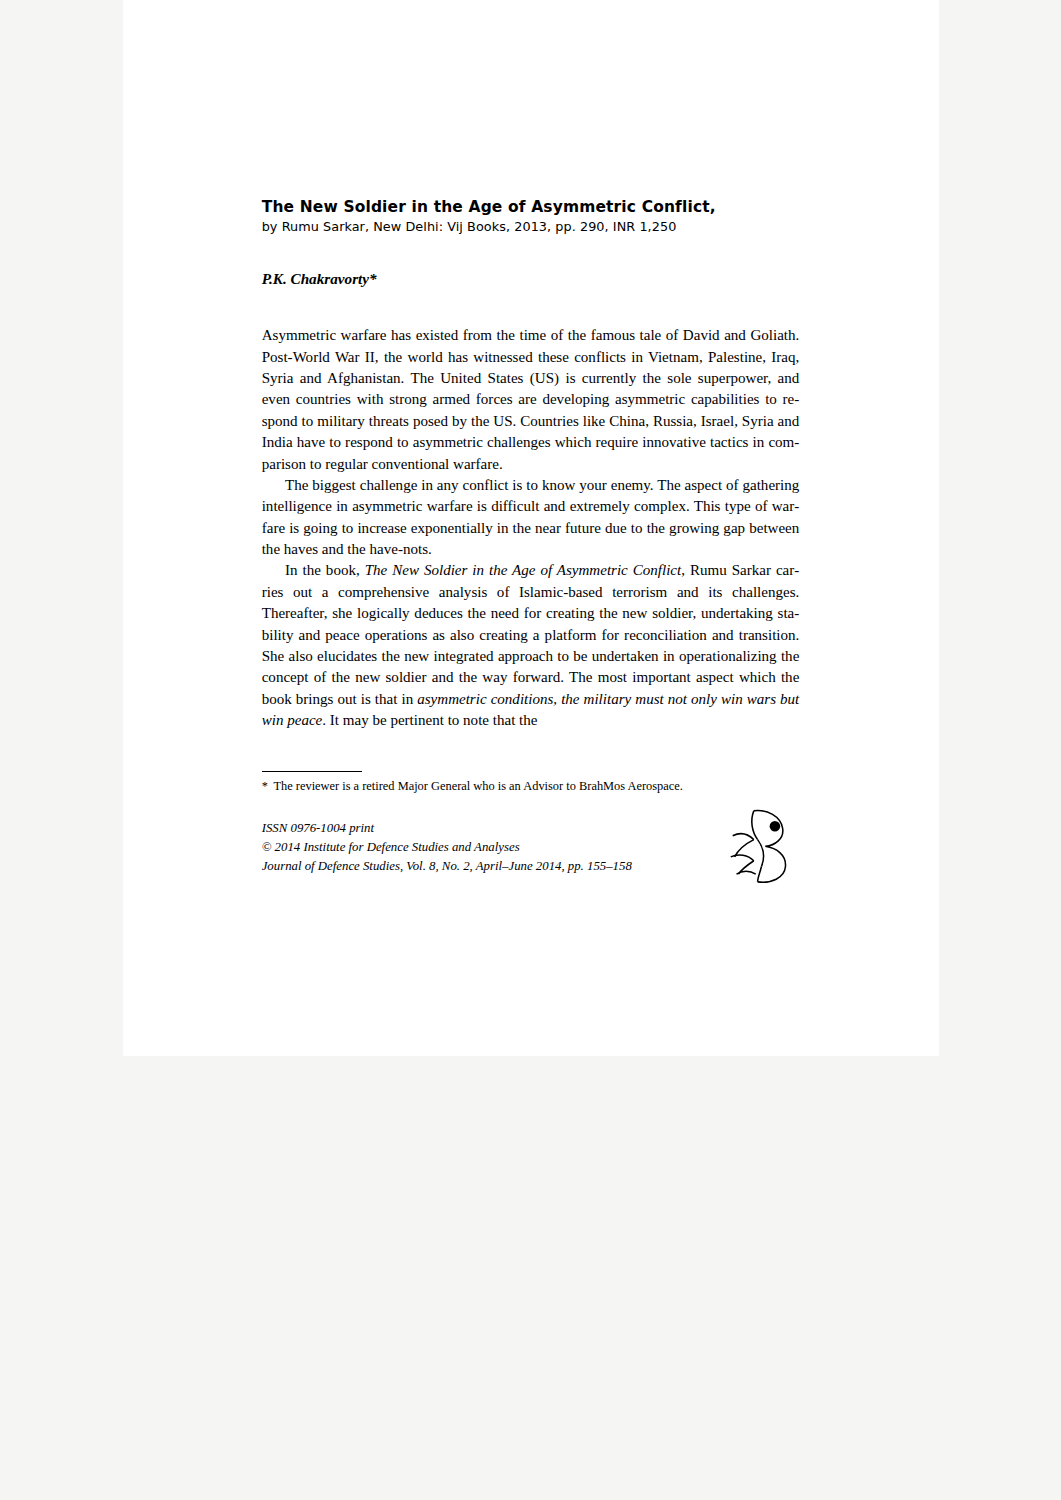The New Soldier in the Age of Asymmetric Conflict,
by Rumu Sarkar, New Delhi: Vij Books, 2013, pp. 290, INR 1,250
P.K. Chakravorty*
Asymmetric warfare has existed from the time of the famous tale of David and Goliath. Post-World War II, the world has witnessed these conflicts in Vietnam, Palestine, Iraq, Syria and Afghanistan. The United States (US) is currently the sole superpower, and even countries with strong armed forces are developing asymmetric capabilities to respond to military threats posed by the US. Countries like China, Russia, Israel, Syria and India have to respond to asymmetric challenges which require innovative tactics in comparison to regular conventional warfare.
The biggest challenge in any conflict is to know your enemy. The aspect of gathering intelligence in asymmetric warfare is difficult and extremely complex. This type of warfare is going to increase exponentially in the near future due to the growing gap between the haves and the have-nots.
In the book, The New Soldier in the Age of Asymmetric Conflict, Rumu Sarkar carries out a comprehensive analysis of Islamic-based terrorism and its challenges. Thereafter, she logically deduces the need for creating the new soldier, undertaking stability and peace operations as also creating a platform for reconciliation and transition. She also elucidates the new integrated approach to be undertaken in operationalizing the concept of the new soldier and the way forward. The most important aspect which the book brings out is that in asymmetric conditions, the military must not only win wars but win peace. It may be pertinent to note that the
*The reviewer is a retired Major General who is an Advisor to BrahMos Aerospace.
ISSN 0976-1004 print
© 2014 Institute for Defence Studies and Analyses
Journal of Defence Studies, Vol. 8, No. 2, April–June 2014, pp. 155–158